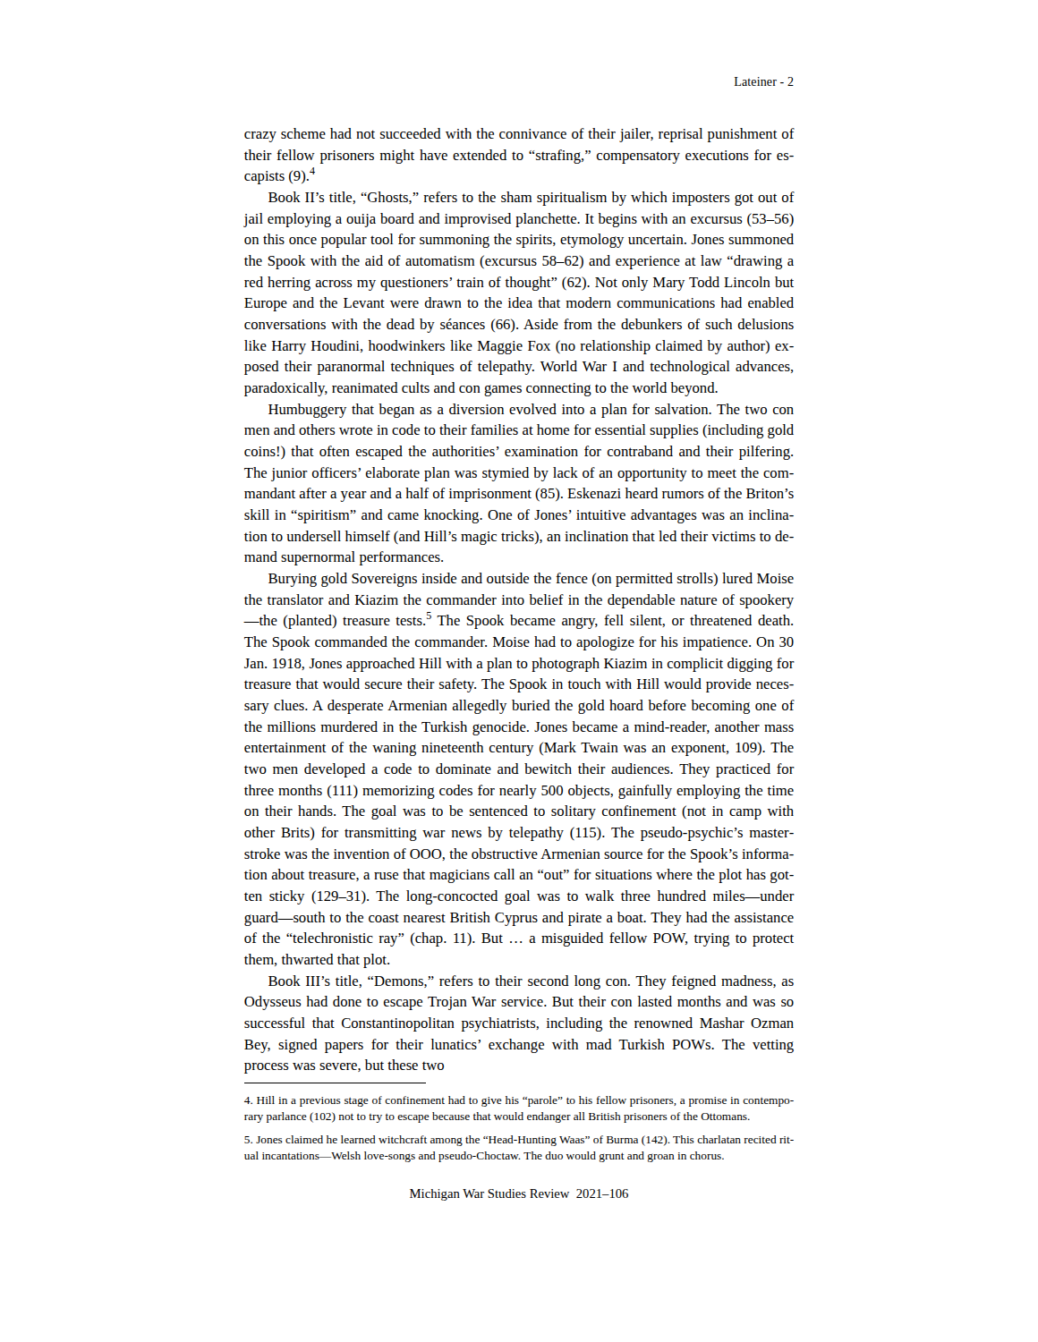Lateiner - 2
crazy scheme had not succeeded with the connivance of their jailer, reprisal punishment of their fellow prisoners might have extended to “strafing,” compensatory executions for escapists (9).4
Book II’s title, “Ghosts,” refers to the sham spiritualism by which imposters got out of jail employing a ouija board and improvised planchette. It begins with an excursus (53–56) on this once popular tool for summoning the spirits, etymology uncertain. Jones summoned the Spook with the aid of automatism (excursus 58–62) and experience at law “drawing a red herring across my questioners’ train of thought” (62). Not only Mary Todd Lincoln but Europe and the Levant were drawn to the idea that modern communications had enabled conversations with the dead by séances (66). Aside from the debunkers of such delusions like Harry Houdini, hoodwinkers like Maggie Fox (no relationship claimed by author) exposed their paranormal techniques of telepathy. World War I and technological advances, paradoxically, reanimated cults and con games connecting to the world beyond.
Humbuggery that began as a diversion evolved into a plan for salvation. The two con men and others wrote in code to their families at home for essential supplies (including gold coins!) that often escaped the authorities’ examination for contraband and their pilfering. The junior officers’ elaborate plan was stymied by lack of an opportunity to meet the commandant after a year and a half of imprisonment (85). Eskenazi heard rumors of the Briton’s skill in “spiritism” and came knocking. One of Jones’ intuitive advantages was an inclination to undersell himself (and Hill’s magic tricks), an inclination that led their victims to demand supernormal performances.
Burying gold Sovereigns inside and outside the fence (on permitted strolls) lured Moise the translator and Kiazim the commander into belief in the dependable nature of spookery—the (planted) treasure tests.5 The Spook became angry, fell silent, or threatened death. The Spook commanded the commander. Moise had to apologize for his impatience. On 30 Jan. 1918, Jones approached Hill with a plan to photograph Kiazim in complicit digging for treasure that would secure their safety. The Spook in touch with Hill would provide necessary clues. A desperate Armenian allegedly buried the gold hoard before becoming one of the millions murdered in the Turkish genocide. Jones became a mind-reader, another mass entertainment of the waning nineteenth century (Mark Twain was an exponent, 109). The two men developed a code to dominate and bewitch their audiences. They practiced for three months (111) memorizing codes for nearly 500 objects, gainfully employing the time on their hands. The goal was to be sentenced to solitary confinement (not in camp with other Brits) for transmitting war news by telepathy (115). The pseudo-psychic’s masterstroke was the invention of OOO, the obstructive Armenian source for the Spook’s information about treasure, a ruse that magicians call an “out” for situations where the plot has gotten sticky (129–31). The long-concocted goal was to walk three hundred miles—under guard—south to the coast nearest British Cyprus and pirate a boat. They had the assistance of the “telechronistic ray” (chap. 11). But … a misguided fellow POW, trying to protect them, thwarted that plot.
Book III’s title, “Demons,” refers to their second long con. They feigned madness, as Odysseus had done to escape Trojan War service. But their con lasted months and was so successful that Constantinopolitan psychiatrists, including the renowned Mashar Ozman Bey, signed papers for their lunatics’ exchange with mad Turkish POWs. The vetting process was severe, but these two
4. Hill in a previous stage of confinement had to give his “parole” to his fellow prisoners, a promise in contemporary parlance (102) not to try to escape because that would endanger all British prisoners of the Ottomans.
5. Jones claimed he learned witchcraft among the “Head-Hunting Waas” of Burma (142). This charlatan recited ritual incantations—Welsh love-songs and pseudo-Choctaw. The duo would grunt and groan in chorus.
Michigan War Studies Review 2021–106